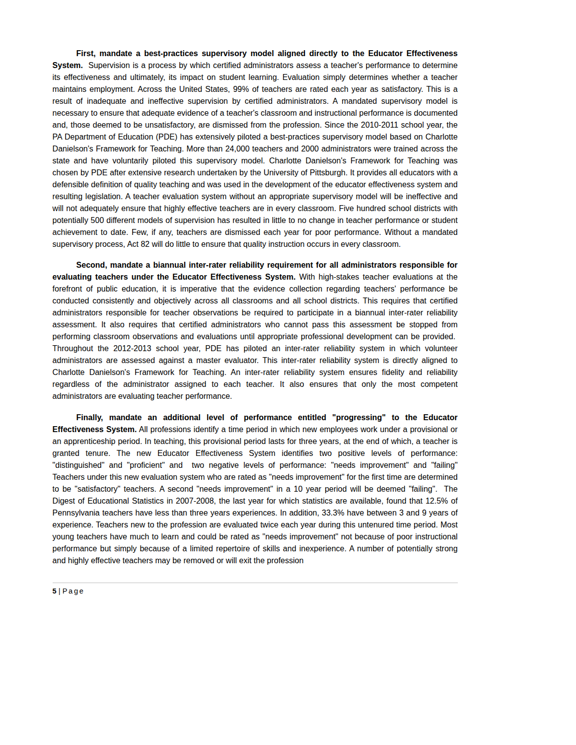First, mandate a best-practices supervisory model aligned directly to the Educator Effectiveness System. Supervision is a process by which certified administrators assess a teacher's performance to determine its effectiveness and ultimately, its impact on student learning. Evaluation simply determines whether a teacher maintains employment. Across the United States, 99% of teachers are rated each year as satisfactory. This is a result of inadequate and ineffective supervision by certified administrators. A mandated supervisory model is necessary to ensure that adequate evidence of a teacher's classroom and instructional performance is documented and, those deemed to be unsatisfactory, are dismissed from the profession. Since the 2010-2011 school year, the PA Department of Education (PDE) has extensively piloted a best-practices supervisory model based on Charlotte Danielson's Framework for Teaching. More than 24,000 teachers and 2000 administrators were trained across the state and have voluntarily piloted this supervisory model. Charlotte Danielson's Framework for Teaching was chosen by PDE after extensive research undertaken by the University of Pittsburgh. It provides all educators with a defensible definition of quality teaching and was used in the development of the educator effectiveness system and resulting legislation. A teacher evaluation system without an appropriate supervisory model will be ineffective and will not adequately ensure that highly effective teachers are in every classroom. Five hundred school districts with potentially 500 different models of supervision has resulted in little to no change in teacher performance or student achievement to date. Few, if any, teachers are dismissed each year for poor performance. Without a mandated supervisory process, Act 82 will do little to ensure that quality instruction occurs in every classroom.
Second, mandate a biannual inter-rater reliability requirement for all administrators responsible for evaluating teachers under the Educator Effectiveness System. With high-stakes teacher evaluations at the forefront of public education, it is imperative that the evidence collection regarding teachers' performance be conducted consistently and objectively across all classrooms and all school districts. This requires that certified administrators responsible for teacher observations be required to participate in a biannual inter-rater reliability assessment. It also requires that certified administrators who cannot pass this assessment be stopped from performing classroom observations and evaluations until appropriate professional development can be provided. Throughout the 2012-2013 school year, PDE has piloted an inter-rater reliability system in which volunteer administrators are assessed against a master evaluator. This inter-rater reliability system is directly aligned to Charlotte Danielson's Framework for Teaching. An inter-rater reliability system ensures fidelity and reliability regardless of the administrator assigned to each teacher. It also ensures that only the most competent administrators are evaluating teacher performance.
Finally, mandate an additional level of performance entitled "progressing" to the Educator Effectiveness System. All professions identify a time period in which new employees work under a provisional or an apprenticeship period. In teaching, this provisional period lasts for three years, at the end of which, a teacher is granted tenure. The new Educator Effectiveness System identifies two positive levels of performance: "distinguished" and "proficient" and two negative levels of performance: "needs improvement" and "failing" Teachers under this new evaluation system who are rated as "needs improvement" for the first time are determined to be "satisfactory" teachers. A second "needs improvement" in a 10 year period will be deemed "failing". The Digest of Educational Statistics in 2007-2008, the last year for which statistics are available, found that 12.5% of Pennsylvania teachers have less than three years experiences. In addition, 33.3% have between 3 and 9 years of experience. Teachers new to the profession are evaluated twice each year during this untenured time period. Most young teachers have much to learn and could be rated as "needs improvement" not because of poor instructional performance but simply because of a limited repertoire of skills and inexperience. A number of potentially strong and highly effective teachers may be removed or will exit the profession
5 | Page